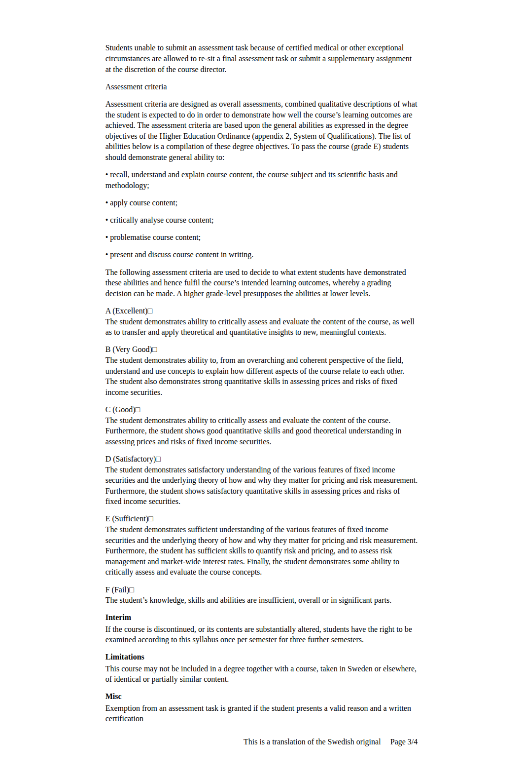Students unable to submit an assessment task because of certified medical or other exceptional circumstances are allowed to re-sit a final assessment task or submit a supplementary assignment at the discretion of the course director.
Assessment criteria
Assessment criteria are designed as overall assessments, combined qualitative descriptions of what the student is expected to do in order to demonstrate how well the course’s learning outcomes are achieved. The assessment criteria are based upon the general abilities as expressed in the degree objectives of the Higher Education Ordinance (appendix 2, System of Qualifications). The list of abilities below is a compilation of these degree objectives. To pass the course (grade E) students should demonstrate general ability to:
• recall, understand and explain course content, the course subject and its scientific basis and methodology;
• apply course content;
• critically analyse course content;
• problematise course content;
• present and discuss course content in writing.
The following assessment criteria are used to decide to what extent students have demonstrated these abilities and hence fulfil the course’s intended learning outcomes, whereby a grading decision can be made. A higher grade-level presupposes the abilities at lower levels.
A (Excellent)□
The student demonstrates ability to critically assess and evaluate the content of the course, as well as to transfer and apply theoretical and quantitative insights to new, meaningful contexts.
B (Very Good)□
The student demonstrates ability to, from an overarching and coherent perspective of the field, understand and use concepts to explain how different aspects of the course relate to each other. The student also demonstrates strong quantitative skills in assessing prices and risks of fixed income securities.
C (Good)□
The student demonstrates ability to critically assess and evaluate the content of the course. Furthermore, the student shows good quantitative skills and good theoretical understanding in assessing prices and risks of fixed income securities.
D (Satisfactory)□
The student demonstrates satisfactory understanding of the various features of fixed income securities and the underlying theory of how and why they matter for pricing and risk measurement. Furthermore, the student shows satisfactory quantitative skills in assessing prices and risks of fixed income securities.
E (Sufficient)□
The student demonstrates sufficient understanding of the various features of fixed income securities and the underlying theory of how and why they matter for pricing and risk measurement. Furthermore, the student has sufficient skills to quantify risk and pricing, and to assess risk management and market-wide interest rates. Finally, the student demonstrates some ability to critically assess and evaluate the course concepts.
F (Fail)□
The student’s knowledge, skills and abilities are insufficient, overall or in significant parts.
Interim
If the course is discontinued, or its contents are substantially altered, students have the right to be examined according to this syllabus once per semester for three further semesters.
Limitations
This course may not be included in a degree together with a course, taken in Sweden or elsewhere, of identical or partially similar content.
Misc
Exemption from an assessment task is granted if the student presents a valid reason and a written certification
This is a translation of the Swedish originalPage 3/4